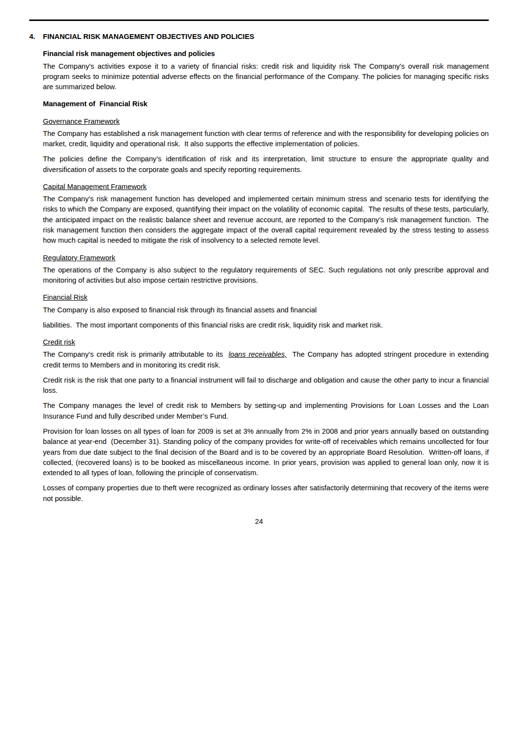4. FINANCIAL RISK MANAGEMENT OBJECTIVES AND POLICIES
Financial risk management objectives and policies
The Company’s activities expose it to a variety of financial risks: credit risk and liquidity risk The Company’s overall risk management program seeks to minimize potential adverse effects on the financial performance of the Company. The policies for managing specific risks are summarized below.
Management of Financial Risk
Governance Framework
The Company has established a risk management function with clear terms of reference and with the responsibility for developing policies on market, credit, liquidity and operational risk. It also supports the effective implementation of policies.
The policies define the Company’s identification of risk and its interpretation, limit structure to ensure the appropriate quality and diversification of assets to the corporate goals and specify reporting requirements.
Capital Management Framework
The Company’s risk management function has developed and implemented certain minimum stress and scenario tests for identifying the risks to which the Company are exposed, quantifying their impact on the volatility of economic capital. The results of these tests, particularly, the anticipated impact on the realistic balance sheet and revenue account, are reported to the Company’s risk management function. The risk management function then considers the aggregate impact of the overall capital requirement revealed by the stress testing to assess how much capital is needed to mitigate the risk of insolvency to a selected remote level.
Regulatory Framework
The operations of the Company is also subject to the regulatory requirements of SEC. Such regulations not only prescribe approval and monitoring of activities but also impose certain restrictive provisions.
Financial Risk
The Company is also exposed to financial risk through its financial assets and financial
liabilities. The most important components of this financial risks are credit risk, liquidity risk and market risk.
Credit risk
The Company’s credit risk is primarily attributable to its loans receivables, The Company has adopted stringent procedure in extending credit terms to Members and in monitoring its credit risk.
Credit risk is the risk that one party to a financial instrument will fail to discharge and obligation and cause the other party to incur a financial loss.
The Company manages the level of credit risk to Members by setting-up and implementing Provisions for Loan Losses and the Loan Insurance Fund and fully described under Member’s Fund.
Provision for loan losses on all types of loan for 2009 is set at 3% annually from 2% in 2008 and prior years annually based on outstanding balance at year-end (December 31). Standing policy of the company provides for write-off of receivables which remains uncollected for four years from due date subject to the final decision of the Board and is to be covered by an appropriate Board Resolution. Written-off loans, if collected, (recovered loans) is to be booked as miscellaneous income. In prior years, provision was applied to general loan only, now it is extended to all types of loan, following the principle of conservatism.
Losses of company properties due to theft were recognized as ordinary losses after satisfactorily determining that recovery of the items were not possible.
24